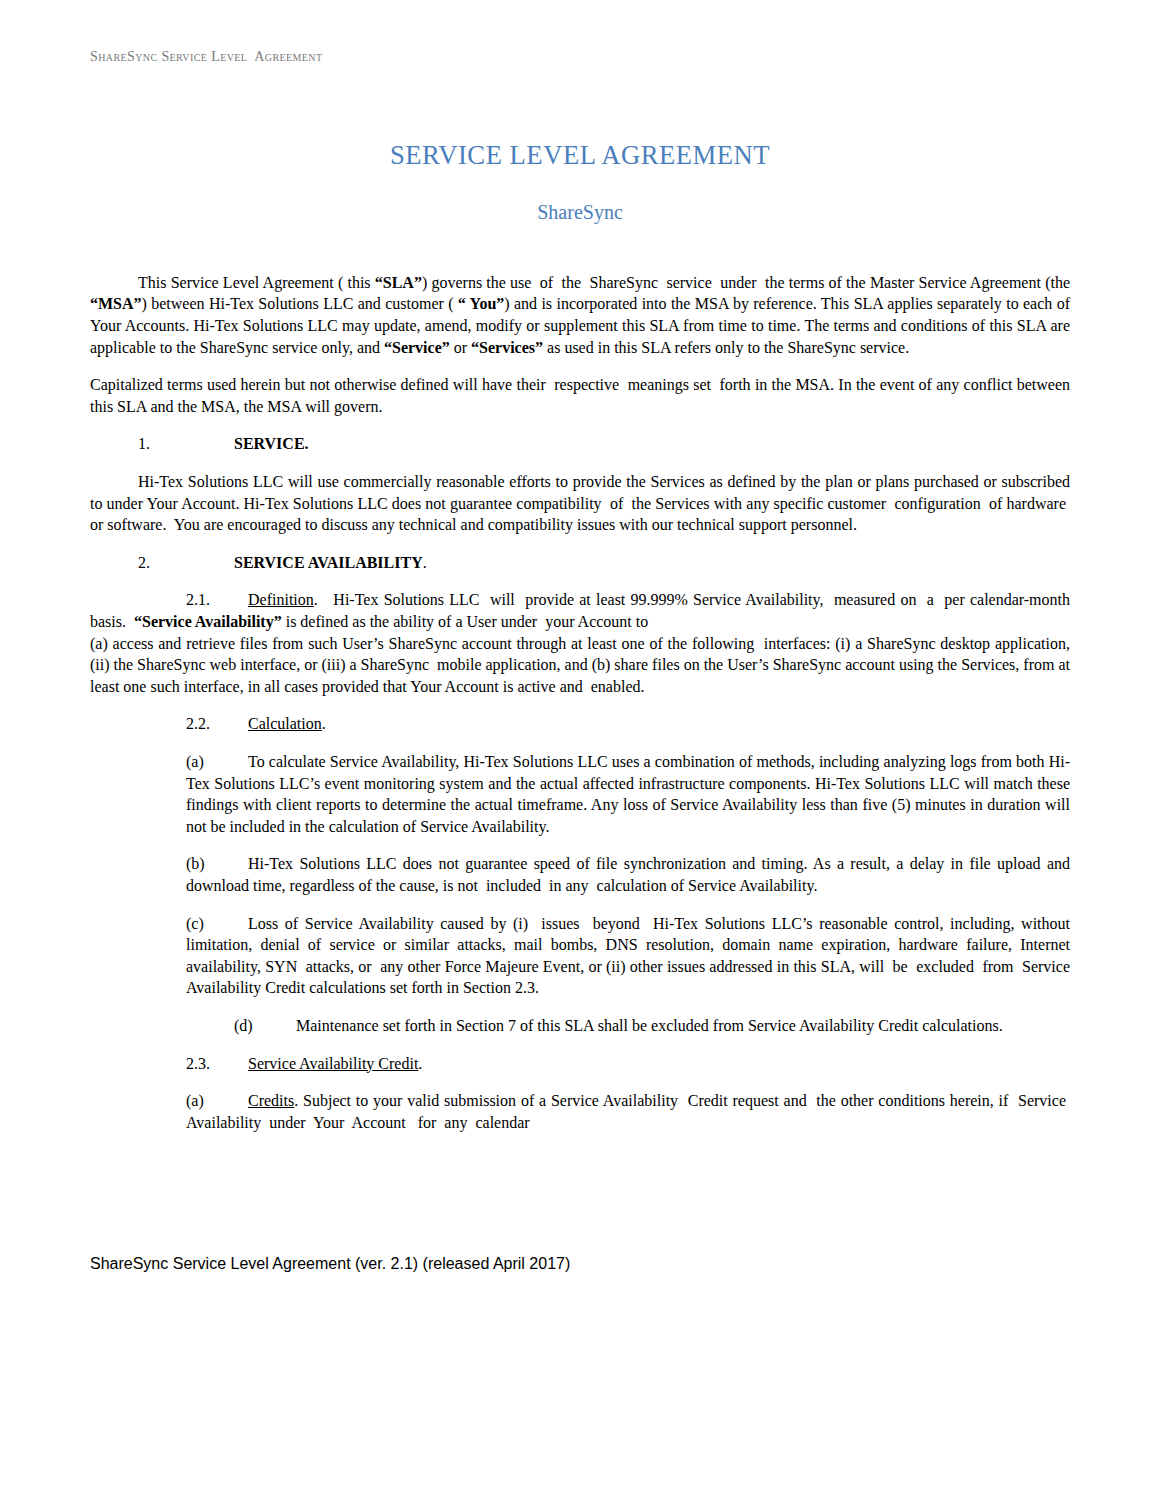ShareSync Service Level Agreement
SERVICE LEVEL AGREEMENT
ShareSync
This Service Level Agreement ( this “SLA”) governs the use of the ShareSync service under the terms of the Master Service Agreement (the “MSA”) between Hi-Tex Solutions LLC and customer ( “ You”) and is incorporated into the MSA by reference. This SLA applies separately to each of Your Accounts. Hi-Tex Solutions LLC may update, amend, modify or supplement this SLA from time to time. The terms and conditions of this SLA are applicable to the ShareSync service only, and “Service” or “Services” as used in this SLA refers only to the ShareSync service.
Capitalized terms used herein but not otherwise defined will have their respective meanings set forth in the MSA. In the event of any conflict between this SLA and the MSA, the MSA will govern.
1. SERVICE.
Hi-Tex Solutions LLC will use commercially reasonable efforts to provide the Services as defined by the plan or plans purchased or subscribed to under Your Account. Hi-Tex Solutions LLC does not guarantee compatibility of the Services with any specific customer configuration of hardware or software. You are encouraged to discuss any technical and compatibility issues with our technical support personnel.
2. SERVICE AVAILABILITY.
2.1. Definition. Hi-Tex Solutions LLC will provide at least 99.999% Service Availability, measured on a per calendar-month basis. “Service Availability” is defined as the ability of a User under your Account to
(a) access and retrieve files from such User’s ShareSync account through at least one of the following interfaces: (i) a ShareSync desktop application, (ii) the ShareSync web interface, or (iii) a ShareSync mobile application, and (b) share files on the User’s ShareSync account using the Services, from at least one such interface, in all cases provided that Your Account is active and enabled.
2.2. Calculation.
(a) To calculate Service Availability, Hi-Tex Solutions LLC uses a combination of methods, including analyzing logs from both Hi-Tex Solutions LLC’s event monitoring system and the actual affected infrastructure components. Hi-Tex Solutions LLC will match these findings with client reports to determine the actual timeframe. Any loss of Service Availability less than five (5) minutes in duration will not be included in the calculation of Service Availability.
(b) Hi-Tex Solutions LLC does not guarantee speed of file synchronization and timing. As a result, a delay in file upload and download time, regardless of the cause, is not included in any calculation of Service Availability.
(c) Loss of Service Availability caused by (i) issues beyond Hi-Tex Solutions LLC’s reasonable control, including, without limitation, denial of service or similar attacks, mail bombs, DNS resolution, domain name expiration, hardware failure, Internet availability, SYN attacks, or any other Force Majeure Event, or (ii) other issues addressed in this SLA, will be excluded from Service Availability Credit calculations set forth in Section 2.3.
(d) Maintenance set forth in Section 7 of this SLA shall be excluded from Service Availability Credit calculations.
2.3. Service Availability Credit.
(a) Credits. Subject to your valid submission of a Service Availability Credit request and the other conditions herein, if Service Availability under Your Account for any calendar
ShareSync Service Level Agreement (ver. 2.1) (released April 2017)